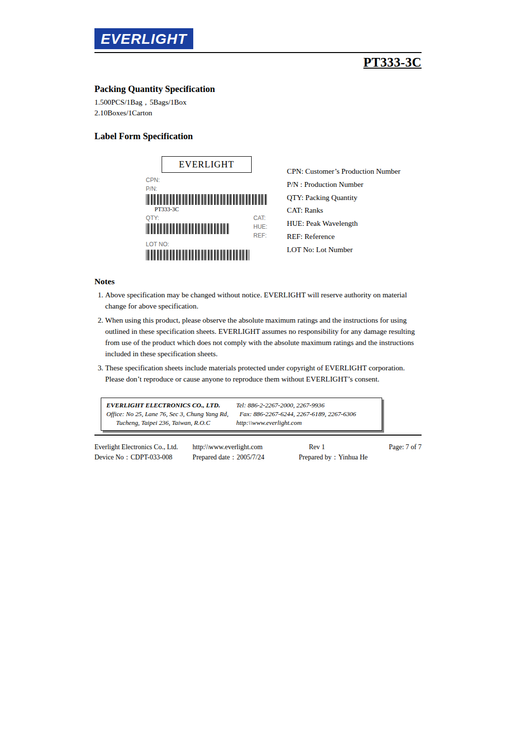EVERLIGHT
PT333-3C
Packing Quantity Specification
1.500PCS/1Bag，5Bags/1Box
2.10Boxes/1Carton
Label Form Specification
EVERLIGHT
CPN:
P/N:
PT333-3C
QTY:
CAT:
HUE:
REF:
LOT NO:
CPN: Customer’s Production Number
P/N : Production Number
QTY: Packing Quantity
CAT: Ranks
HUE: Peak Wavelength
REF: Reference
LOT No: Lot Number
Notes
Above specification may be changed without notice. EVERLIGHT will reserve authority on material change for above specification.
When using this product, please observe the absolute maximum ratings and the instructions for using outlined in these specification sheets. EVERLIGHT assumes no responsibility for any damage resulting from use of the product which does not comply with the absolute maximum ratings and the instructions included in these specification sheets.
These specification sheets include materials protected under copyright of EVERLIGHT corporation. Please don’t reproduce or cause anyone to reproduce them without EVERLIGHT’s consent.
| EVERLIGHT ELECTRONICS CO., LTD. | Tel: 886-2-2267-2000, 2267-9936 |
| Office: No 25, Lane 76, Sec 3, Chung Yang Rd, | Fax: 886-2267-6244, 2267-6189, 2267-6306 |
| Tucheng, Taipei 236, Taiwan, R.O.C | http:\\www.everlight.com |
| Everlight Electronics Co., Ltd. | http:\\www.everlight.com | Rev 1 | Page: 7 of 7 |
| Device No：CDPT-033-008 | Prepared date：2005/7/24 | Prepared by：Yinhua He |